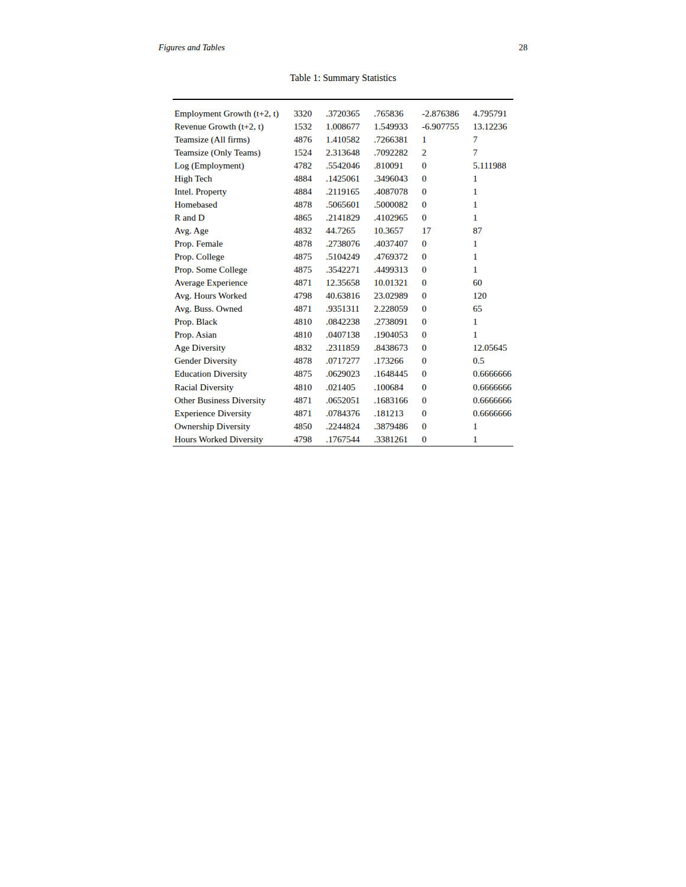Figures and Tables 28
Table 1: Summary Statistics
| Employment Growth (t+2, t) | 3320 | .3720365 | .765836 | -2.876386 | 4.795791 |
| Revenue Growth (t+2, t) | 1532 | 1.008677 | 1.549933 | -6.907755 | 13.12236 |
| Teamsize (All firms) | 4876 | 1.410582 | .7266381 | 1 | 7 |
| Teamsize (Only Teams) | 1524 | 2.313648 | .7092282 | 2 | 7 |
| Log (Employment) | 4782 | .5542046 | .810091 | 0 | 5.111988 |
| High Tech | 4884 | .1425061 | .3496043 | 0 | 1 |
| Intel. Property | 4884 | .2119165 | .4087078 | 0 | 1 |
| Homebased | 4878 | .5065601 | .5000082 | 0 | 1 |
| R and D | 4865 | .2141829 | .4102965 | 0 | 1 |
| Avg. Age | 4832 | 44.7265 | 10.3657 | 17 | 87 |
| Prop. Female | 4878 | .2738076 | .4037407 | 0 | 1 |
| Prop. College | 4875 | .5104249 | .4769372 | 0 | 1 |
| Prop. Some College | 4875 | .3542271 | .4499313 | 0 | 1 |
| Average Experience | 4871 | 12.35658 | 10.01321 | 0 | 60 |
| Avg. Hours Worked | 4798 | 40.63816 | 23.02989 | 0 | 120 |
| Avg. Buss. Owned | 4871 | .9351311 | 2.228059 | 0 | 65 |
| Prop. Black | 4810 | .0842238 | .2738091 | 0 | 1 |
| Prop. Asian | 4810 | .0407138 | .1904053 | 0 | 1 |
| Age Diversity | 4832 | .2311859 | .8438673 | 0 | 12.05645 |
| Gender Diversity | 4878 | .0717277 | .173266 | 0 | 0.5 |
| Education Diversity | 4875 | .0629023 | .1648445 | 0 | 0.6666666 |
| Racial Diversity | 4810 | .021405 | .100684 | 0 | 0.6666666 |
| Other Business Diversity | 4871 | .0652051 | .1683166 | 0 | 0.6666666 |
| Experience Diversity | 4871 | .0784376 | .181213 | 0 | 0.6666666 |
| Ownership Diversity | 4850 | .2244824 | .3879486 | 0 | 1 |
| Hours Worked Diversity | 4798 | .1767544 | .3381261 | 0 | 1 |